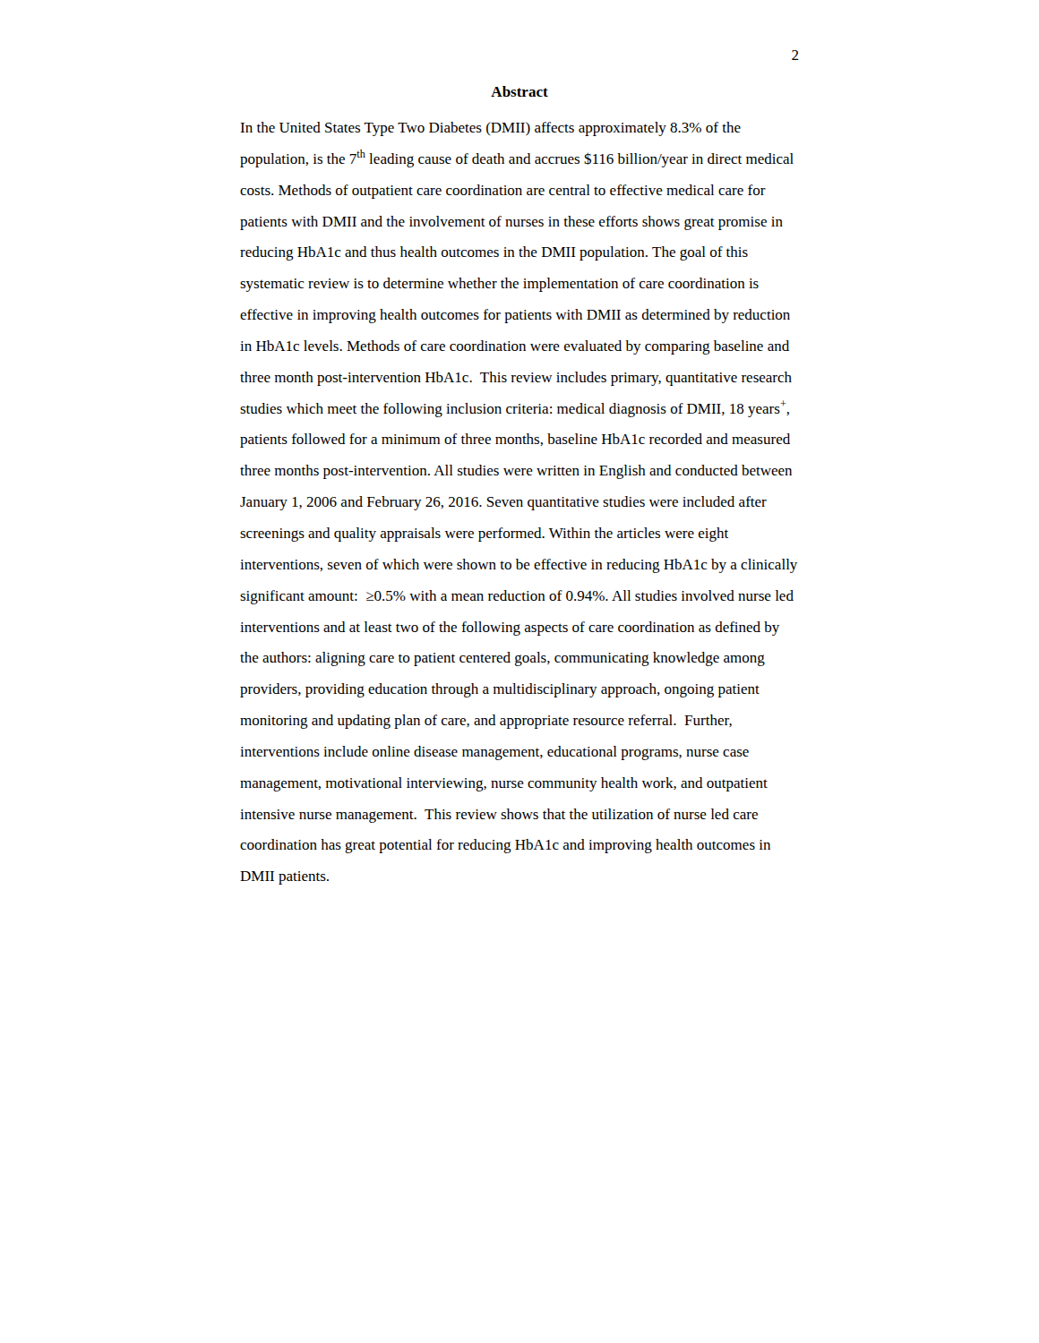2
Abstract
In the United States Type Two Diabetes (DMII) affects approximately 8.3% of the population, is the 7th leading cause of death and accrues $116 billion/year in direct medical costs. Methods of outpatient care coordination are central to effective medical care for patients with DMII and the involvement of nurses in these efforts shows great promise in reducing HbA1c and thus health outcomes in the DMII population. The goal of this systematic review is to determine whether the implementation of care coordination is effective in improving health outcomes for patients with DMII as determined by reduction in HbA1c levels. Methods of care coordination were evaluated by comparing baseline and three month post-intervention HbA1c. This review includes primary, quantitative research studies which meet the following inclusion criteria: medical diagnosis of DMII, 18 years+, patients followed for a minimum of three months, baseline HbA1c recorded and measured three months post-intervention. All studies were written in English and conducted between January 1, 2006 and February 26, 2016. Seven quantitative studies were included after screenings and quality appraisals were performed. Within the articles were eight interventions, seven of which were shown to be effective in reducing HbA1c by a clinically significant amount: ≥0.5% with a mean reduction of 0.94%. All studies involved nurse led interventions and at least two of the following aspects of care coordination as defined by the authors: aligning care to patient centered goals, communicating knowledge among providers, providing education through a multidisciplinary approach, ongoing patient monitoring and updating plan of care, and appropriate resource referral. Further, interventions include online disease management, educational programs, nurse case management, motivational interviewing, nurse community health work, and outpatient intensive nurse management. This review shows that the utilization of nurse led care coordination has great potential for reducing HbA1c and improving health outcomes in DMII patients.